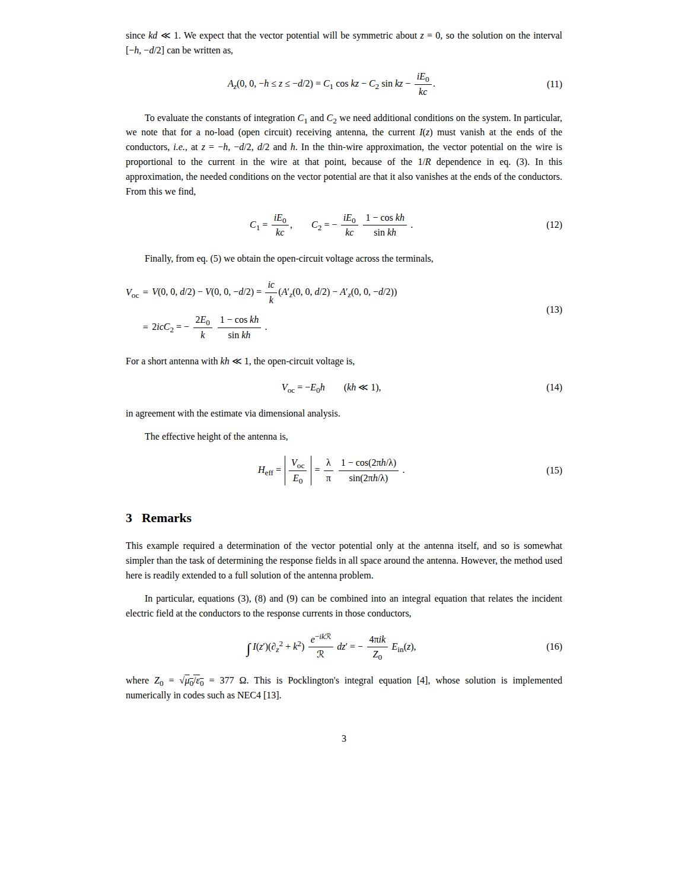since kd ≪ 1. We expect that the vector potential will be symmetric about z = 0, so the solution on the interval [−h, −d/2] can be written as,
Az(0, 0, −h ≤ z ≤ −d/2) = C1 cos kz − C2 sin kz − iE0 kc.
(11)
To evaluate the constants of integration C1 and C2 we need additional conditions on the system. In particular, we note that for a no-load (open circuit) receiving antenna, the current I(z) must vanish at the ends of the conductors, i.e., at z = −h, −d/2, d/2 and h. In the thin-wire approximation, the vector potential on the wire is proportional to the current in the wire at that point, because of the 1/R dependence in eq. (3). In this approximation, the needed conditions on the vector potential are that it also vanishes at the ends of the conductors. From this we find,
C1 = iE0 kc, C2 = − iE0 kc 1 − cos kh sin kh .
(12)
Finally, from eq. (5) we obtain the open-circuit voltage across the terminals,
Voc
=
V(0, 0, d/2) − V(0, 0, −d/2) = ic k(A′z(0, 0, d/2) − A′z(0, 0, −d/2))
=
2icC2 = − 2E0 k 1 − cos kh sin kh .
(13)
For a short antenna with kh ≪ 1, the open-circuit voltage is,
Voc = −E0h (kh ≪ 1),
(14)
in agreement with the estimate via dimensional analysis.
The effective height of the antenna is,
Heff = Voc E0 = λπ 1 − cos(2πh/λ) sin(2πh/λ) .
(15)
3 Remarks
This example required a determination of the vector potential only at the antenna itself, and so is somewhat simpler than the task of determining the response fields in all space around the antenna. However, the method used here is readily extended to a full solution of the antenna problem.
In particular, equations (3), (8) and (9) can be combined into an integral equation that relates the incident electric field at the conductors to the response currents in those conductors,
∫ I(z′)(∂z2 + k2) e−ik ℛ ℛ dz′ = − 4πik Z0 Ein(z),
(16)
where Z0 = √μ0/ε0 = 377 Ω. This is Pocklington's integral equation [4], whose solution is implemented numerically in codes such as NEC4 [13].
3